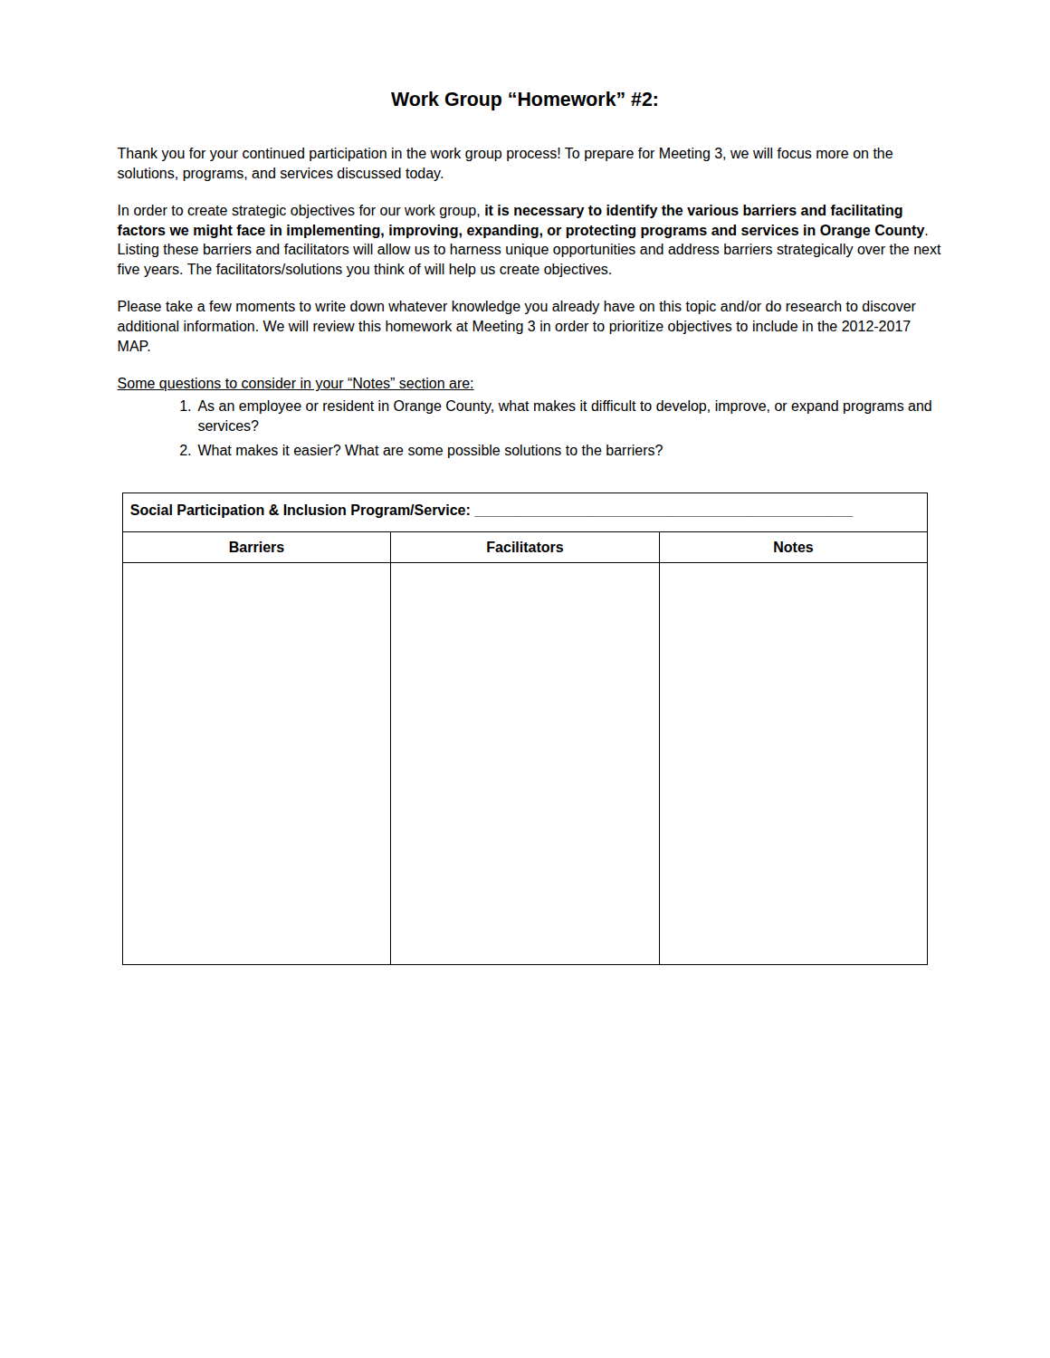Work Group “Homework” #2:
Thank you for your continued participation in the work group process! To prepare for Meeting 3, we will focus more on the solutions, programs, and services discussed today.
In order to create strategic objectives for our work group, it is necessary to identify the various barriers and facilitating factors we might face in implementing, improving, expanding, or protecting programs and services in Orange County. Listing these barriers and facilitators will allow us to harness unique opportunities and address barriers strategically over the next five years. The facilitators/solutions you think of will help us create objectives.
Please take a few moments to write down whatever knowledge you already have on this topic and/or do research to discover additional information. We will review this homework at Meeting 3 in order to prioritize objectives to include in the 2012-2017 MAP.
Some questions to consider in your “Notes” section are:
As an employee or resident in Orange County, what makes it difficult to develop, improve, or expand programs and services?
What makes it easier? What are some possible solutions to the barriers?
| Social Participation & Inclusion Program/Service: _______________________________________________ |
| Barriers | Facilitators | Notes |